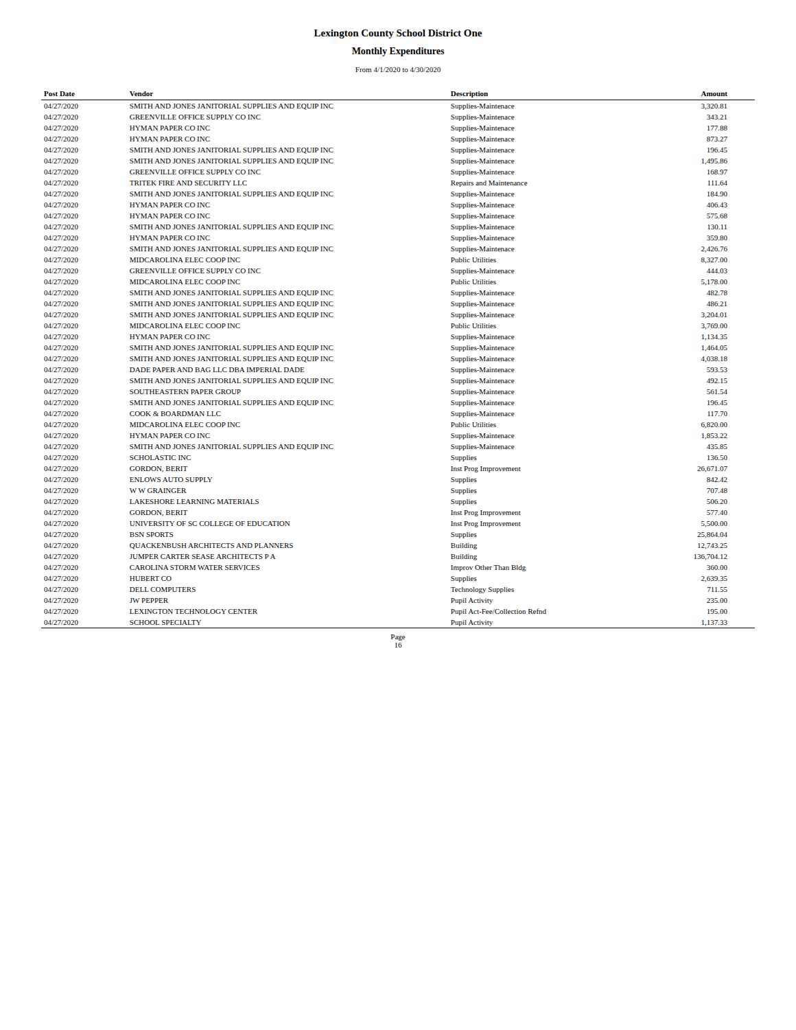Lexington County School District One
Monthly Expenditures
From 4/1/2020 to 4/30/2020
| Post Date | Vendor | Description | Amount |
| --- | --- | --- | --- |
| 04/27/2020 | SMITH AND JONES JANITORIAL SUPPLIES AND EQUIP INC | Supplies-Maintenace | 3,320.81 |
| 04/27/2020 | GREENVILLE OFFICE SUPPLY CO INC | Supplies-Maintenace | 343.21 |
| 04/27/2020 | HYMAN PAPER CO INC | Supplies-Maintenace | 177.88 |
| 04/27/2020 | HYMAN PAPER CO INC | Supplies-Maintenace | 873.27 |
| 04/27/2020 | SMITH AND JONES JANITORIAL SUPPLIES AND EQUIP INC | Supplies-Maintenace | 196.45 |
| 04/27/2020 | SMITH AND JONES JANITORIAL SUPPLIES AND EQUIP INC | Supplies-Maintenace | 1,495.86 |
| 04/27/2020 | GREENVILLE OFFICE SUPPLY CO INC | Supplies-Maintenace | 168.97 |
| 04/27/2020 | TRITEK FIRE AND SECURITY LLC | Repairs and Maintenance | 111.64 |
| 04/27/2020 | SMITH AND JONES JANITORIAL SUPPLIES AND EQUIP INC | Supplies-Maintenace | 184.90 |
| 04/27/2020 | HYMAN PAPER CO INC | Supplies-Maintenace | 406.43 |
| 04/27/2020 | HYMAN PAPER CO INC | Supplies-Maintenace | 575.68 |
| 04/27/2020 | SMITH AND JONES JANITORIAL SUPPLIES AND EQUIP INC | Supplies-Maintenace | 130.11 |
| 04/27/2020 | HYMAN PAPER CO INC | Supplies-Maintenace | 359.80 |
| 04/27/2020 | SMITH AND JONES JANITORIAL SUPPLIES AND EQUIP INC | Supplies-Maintenace | 2,426.76 |
| 04/27/2020 | MIDCAROLINA ELEC COOP INC | Public Utilities | 8,327.00 |
| 04/27/2020 | GREENVILLE OFFICE SUPPLY CO INC | Supplies-Maintenace | 444.03 |
| 04/27/2020 | MIDCAROLINA ELEC COOP INC | Public Utilities | 5,178.00 |
| 04/27/2020 | SMITH AND JONES JANITORIAL SUPPLIES AND EQUIP INC | Supplies-Maintenace | 482.78 |
| 04/27/2020 | SMITH AND JONES JANITORIAL SUPPLIES AND EQUIP INC | Supplies-Maintenace | 486.21 |
| 04/27/2020 | SMITH AND JONES JANITORIAL SUPPLIES AND EQUIP INC | Supplies-Maintenace | 3,204.01 |
| 04/27/2020 | MIDCAROLINA ELEC COOP INC | Public Utilities | 3,769.00 |
| 04/27/2020 | HYMAN PAPER CO INC | Supplies-Maintenace | 1,134.35 |
| 04/27/2020 | SMITH AND JONES JANITORIAL SUPPLIES AND EQUIP INC | Supplies-Maintenace | 1,464.05 |
| 04/27/2020 | SMITH AND JONES JANITORIAL SUPPLIES AND EQUIP INC | Supplies-Maintenace | 4,038.18 |
| 04/27/2020 | DADE PAPER AND BAG LLC DBA IMPERIAL DADE | Supplies-Maintenace | 593.53 |
| 04/27/2020 | SMITH AND JONES JANITORIAL SUPPLIES AND EQUIP INC | Supplies-Maintenace | 492.15 |
| 04/27/2020 | SOUTHEASTERN PAPER GROUP | Supplies-Maintenace | 561.54 |
| 04/27/2020 | SMITH AND JONES JANITORIAL SUPPLIES AND EQUIP INC | Supplies-Maintenace | 196.45 |
| 04/27/2020 | COOK & BOARDMAN LLC | Supplies-Maintenace | 117.70 |
| 04/27/2020 | MIDCAROLINA ELEC COOP INC | Public Utilities | 6,820.00 |
| 04/27/2020 | HYMAN PAPER CO INC | Supplies-Maintenace | 1,853.22 |
| 04/27/2020 | SMITH AND JONES JANITORIAL SUPPLIES AND EQUIP INC | Supplies-Maintenace | 435.85 |
| 04/27/2020 | SCHOLASTIC INC | Supplies | 136.50 |
| 04/27/2020 | GORDON, BERIT | Inst Prog Improvement | 26,671.07 |
| 04/27/2020 | ENLOWS AUTO SUPPLY | Supplies | 842.42 |
| 04/27/2020 | W W GRAINGER | Supplies | 707.48 |
| 04/27/2020 | LAKESHORE LEARNING MATERIALS | Supplies | 506.20 |
| 04/27/2020 | GORDON, BERIT | Inst Prog Improvement | 577.40 |
| 04/27/2020 | UNIVERSITY OF SC COLLEGE OF EDUCATION | Inst Prog Improvement | 5,500.00 |
| 04/27/2020 | BSN SPORTS | Supplies | 25,864.04 |
| 04/27/2020 | QUACKENBUSH ARCHITECTS AND PLANNERS | Building | 12,743.25 |
| 04/27/2020 | JUMPER CARTER SEASE ARCHITECTS P A | Building | 136,704.12 |
| 04/27/2020 | CAROLINA STORM WATER SERVICES | Improv Other Than Bldg | 360.00 |
| 04/27/2020 | HUBERT CO | Supplies | 2,639.35 |
| 04/27/2020 | DELL COMPUTERS | Technology Supplies | 711.55 |
| 04/27/2020 | JW PEPPER | Pupil Activity | 235.00 |
| 04/27/2020 | LEXINGTON TECHNOLOGY CENTER | Pupil Act-Fee/Collection Refnd | 195.00 |
| 04/27/2020 | SCHOOL SPECIALTY | Pupil Activity | 1,137.33 |
Page
16